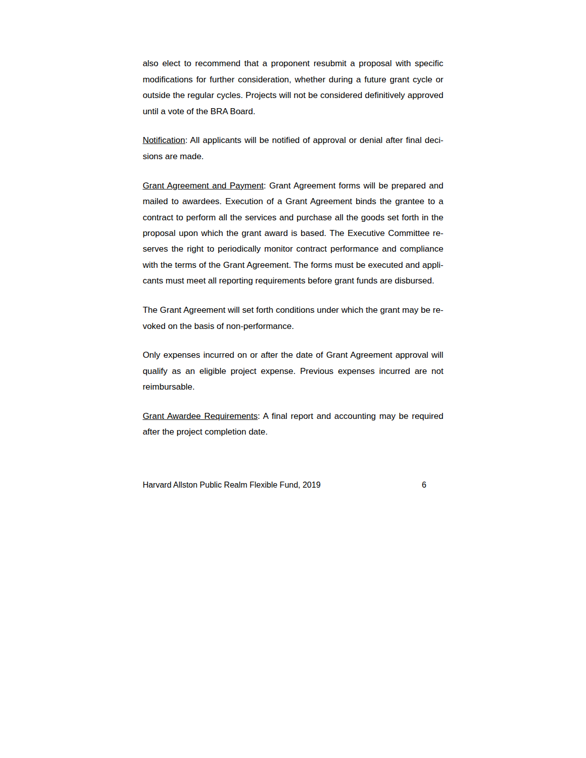also elect to recommend that a proponent resubmit a proposal with specific modifications for further consideration, whether during a future grant cycle or outside the regular cycles. Projects will not be considered definitively approved until a vote of the BRA Board.
Notification: All applicants will be notified of approval or denial after final decisions are made.
Grant Agreement and Payment: Grant Agreement forms will be prepared and mailed to awardees. Execution of a Grant Agreement binds the grantee to a contract to perform all the services and purchase all the goods set forth in the proposal upon which the grant award is based. The Executive Committee reserves the right to periodically monitor contract performance and compliance with the terms of the Grant Agreement. The forms must be executed and applicants must meet all reporting requirements before grant funds are disbursed.
The Grant Agreement will set forth conditions under which the grant may be revoked on the basis of non-performance.
Only expenses incurred on or after the date of Grant Agreement approval will qualify as an eligible project expense. Previous expenses incurred are not reimbursable.
Grant Awardee Requirements: A final report and accounting may be required after the project completion date.
Harvard Allston Public Realm Flexible Fund, 2019 6